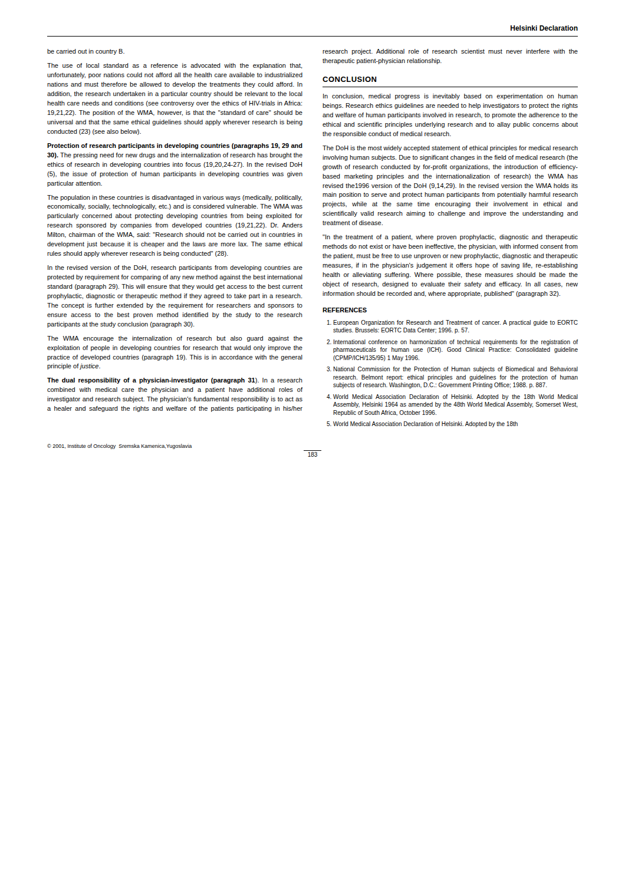Helsinki Declaration
be carried out in country B.
The use of local standard as a reference is advocated with the explanation that, unfortunately, poor nations could not afford all the health care available to industrialized nations and must therefore be allowed to develop the treatments they could afford. In addition, the research undertaken in a particular country should be relevant to the local health care needs and conditions (see controversy over the ethics of HIV-trials in Africa: 19,21,22). The position of the WMA, however, is that the "standard of care" should be universal and that the same ethical guidelines should apply wherever research is being conducted (23) (see also below).
Protection of research participants in developing countries (paragraphs 19, 29 and 30). The pressing need for new drugs and the internalization of research has brought the ethics of research in developing countries into focus (19,20,24-27). In the revised DoH (5), the issue of protection of human participants in developing countries was given particular attention.
The population in these countries is disadvantaged in various ways (medically, politically, economically, socially, technologically, etc.) and is considered vulnerable. The WMA was particularly concerned about protecting developing countries from being exploited for research sponsored by companies from developed countries (19,21,22). Dr. Anders Milton, chairman of the WMA, said: "Research should not be carried out in countries in development just because it is cheaper and the laws are more lax. The same ethical rules should apply wherever research is being conducted" (28).
In the revised version of the DoH, research participants from developing countries are protected by requirement for comparing of any new method against the best international standard (paragraph 29). This will ensure that they would get access to the best current prophylactic, diagnostic or therapeutic method if they agreed to take part in a research. The concept is further extended by the requirement for researchers and sponsors to ensure access to the best proven method identified by the study to the research participants at the study conclusion (paragraph 30).
The WMA encourage the internalization of research but also guard against the exploitation of people in developing countries for research that would only improve the practice of developed countries (paragraph 19). This is in accordance with the general principle of justice.
The dual responsibility of a physician-investigator (paragraph 31). In a research combined with medical care the physician and a patient have additional roles of investigator and research subject. The physician's fundamental responsibility is to act as a healer and safeguard the rights and welfare of the patients participating in his/her research project. Additional role of research scientist must never interfere with the therapeutic patient-physician relationship.
CONCLUSION
In conclusion, medical progress is inevitably based on experimentation on human beings. Research ethics guidelines are needed to help investigators to protect the rights and welfare of human participants involved in research, to promote the adherence to the ethical and scientific principles underlying research and to allay public concerns about the responsible conduct of medical research.
The DoH is the most widely accepted statement of ethical principles for medical research involving human subjects. Due to significant changes in the field of medical research (the growth of research conducted by for-profit organizations, the introduction of efficiency-based marketing principles and the internationalization of research) the WMA has revised the1996 version of the DoH (9,14,29). In the revised version the WMA holds its main position to serve and protect human participants from potentially harmful research projects, while at the same time encouraging their involvement in ethical and scientifically valid research aiming to challenge and improve the understanding and treatment of disease.
"In the treatment of a patient, where proven prophylactic, diagnostic and therapeutic methods do not exist or have been ineffective, the physician, with informed consent from the patient, must be free to use unproven or new prophylactic, diagnostic and therapeutic measures, if in the physician's judgement it offers hope of saving life, re-establishing health or alleviating suffering. Where possible, these measures should be made the object of research, designed to evaluate their safety and efficacy. In all cases, new information should be recorded and, where appropriate, published" (paragraph 32).
REFERENCES
European Organization for Research and Treatment of cancer. A practical guide to EORTC studies. Brussels: EORTC Data Center; 1996. p. 57.
International conference on harmonization of technical requirements for the registration of pharmaceuticals for human use (ICH). Good Clinical Practice: Consolidated guideline (CPMP/ICH/135/95) 1 May 1996.
National Commission for the Protection of Human subjects of Biomedical and Behavioral research. Belmont report: ethical principles and guidelines for the protection of human subjects of research. Washington, D.C.: Government Printing Office; 1988. p. 887.
World Medical Association Declaration of Helsinki. Adopted by the 18th World Medical Assembly, Helsinki 1964 as amended by the 48th World Medical Assembly, Somerset West, Republic of South Africa, October 1996.
World Medical Association Declaration of Helsinki. Adopted by the 18th
© 2001, Institute of Oncology Sremska Kamenica,Yugoslavia
183